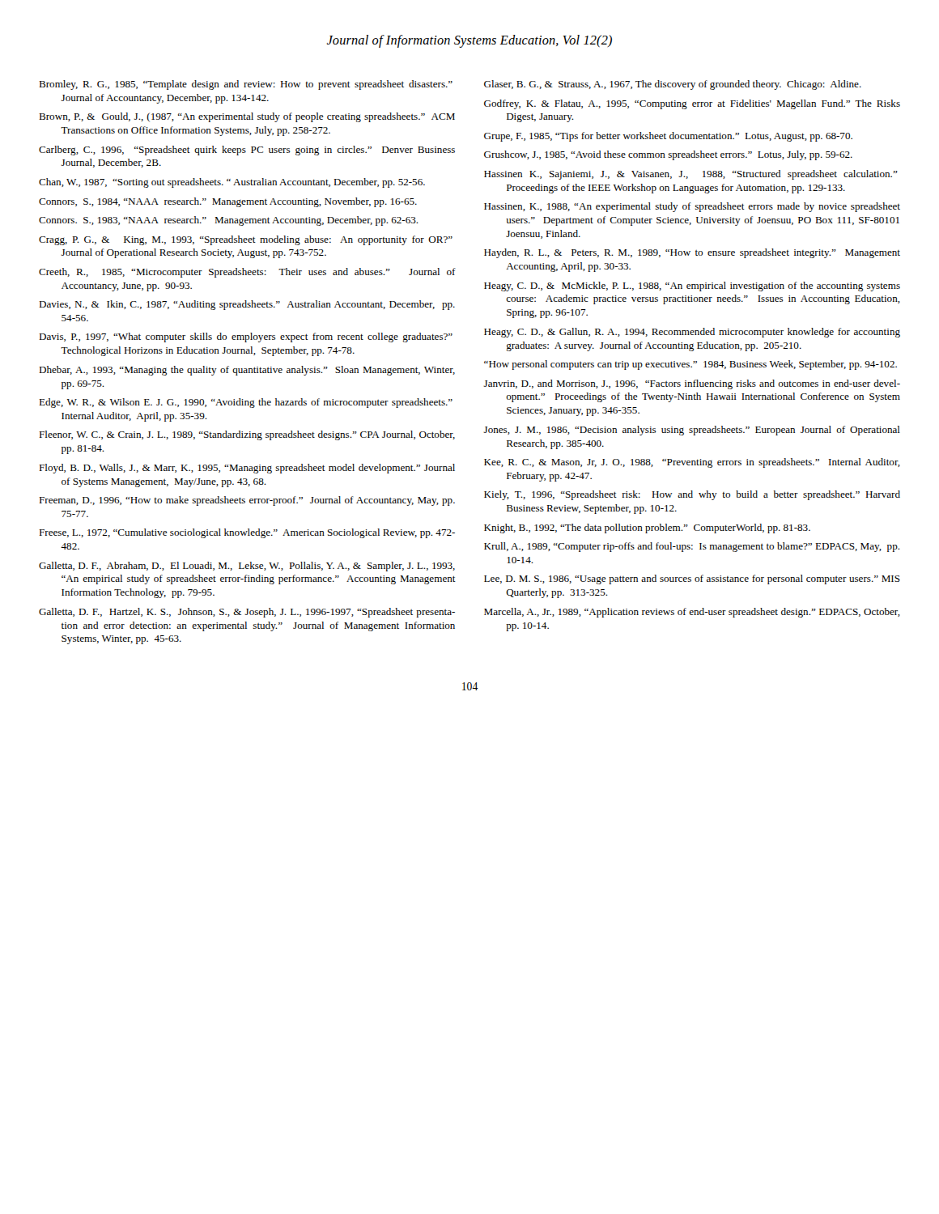Journal of Information Systems Education, Vol 12(2)
Bromley, R. G., 1985, “Template design and review: How to prevent spreadsheet disasters.” Journal of Accountancy, December, pp. 134-142.
Brown, P., & Gould, J., (1987, “An experimental study of people creating spreadsheets.” ACM Transactions on Office Information Systems, July, pp. 258-272.
Carlberg, C., 1996, “Spreadsheet quirk keeps PC users going in circles.” Denver Business Journal, December, 2B.
Chan, W., 1987, “Sorting out spreadsheets. “ Australian Accountant, December, pp. 52-56.
Connors, S., 1984, “NAAA research.” Management Accounting, November, pp. 16-65.
Connors. S., 1983, “NAAA research.” Management Accounting, December, pp. 62-63.
Cragg, P. G., & King, M., 1993, “Spreadsheet modeling abuse: An opportunity for OR?” Journal of Operational Research Society, August, pp. 743-752.
Creeth, R., 1985, “Microcomputer Spreadsheets: Their uses and abuses.” Journal of Accountancy, June, pp. 90-93.
Davies, N., & Ikin, C., 1987, “Auditing spreadsheets.” Australian Accountant, December, pp. 54-56.
Davis, P., 1997, “What computer skills do employers expect from recent college graduates?” Technological Horizons in Education Journal, September, pp. 74-78.
Dhebar, A., 1993, “Managing the quality of quantitative analysis.” Sloan Management, Winter, pp. 69-75.
Edge, W. R., & Wilson E. J. G., 1990, “Avoiding the hazards of microcomputer spreadsheets.” Internal Auditor, April, pp. 35-39.
Fleenor, W. C., & Crain, J. L., 1989, “Standardizing spreadsheet designs.” CPA Journal, October, pp. 81-84.
Floyd, B. D., Walls, J., & Marr, K., 1995, “Managing spreadsheet model development.” Journal of Systems Management, May/June, pp. 43, 68.
Freeman, D., 1996, “How to make spreadsheets error-proof.” Journal of Accountancy, May, pp. 75-77.
Freese, L., 1972, “Cumulative sociological knowledge.” American Sociological Review, pp. 472-482.
Galletta, D. F., Abraham, D., El Louadi, M., Lekse, W., Pollalis, Y. A., & Sampler, J. L., 1993, “An empirical study of spreadsheet error-finding performance.” Accounting Management Information Technology, pp. 79-95.
Galletta, D. F., Hartzel, K. S., Johnson, S., & Joseph, J. L., 1996-1997, “Spreadsheet presentation and error detection: an experimental study.” Journal of Management Information Systems, Winter, pp. 45-63.
Glaser, B. G., & Strauss, A., 1967, The discovery of grounded theory. Chicago: Aldine.
Godfrey, K. & Flatau, A., 1995, “Computing error at Fidelities' Magellan Fund.” The Risks Digest, January.
Grupe, F., 1985, “Tips for better worksheet documentation.” Lotus, August, pp. 68-70.
Grushcow, J., 1985, “Avoid these common spreadsheet errors.” Lotus, July, pp. 59-62.
Hassinen K., Sajaniemi, J., & Vaisanen, J., 1988, “Structured spreadsheet calculation.” Proceedings of the IEEE Workshop on Languages for Automation, pp. 129-133.
Hassinen, K., 1988, “An experimental study of spreadsheet errors made by novice spreadsheet users.” Department of Computer Science, University of Joensuu, PO Box 111, SF-80101 Joensuu, Finland.
Hayden, R. L., & Peters, R. M., 1989, “How to ensure spreadsheet integrity.” Management Accounting, April, pp. 30-33.
Heagy, C. D., & McMickle, P. L., 1988, “An empirical investigation of the accounting systems course: Academic practice versus practitioner needs.” Issues in Accounting Education, Spring, pp. 96-107.
Heagy, C. D., & Gallun, R. A., 1994, Recommended microcomputer knowledge for accounting graduates: A survey. Journal of Accounting Education, pp. 205-210.
“How personal computers can trip up executives.” 1984, Business Week, September, pp. 94-102.
Janvrin, D., and Morrison, J., 1996, “Factors influencing risks and outcomes in end-user development.” Proceedings of the Twenty-Ninth Hawaii International Conference on System Sciences, January, pp. 346-355.
Jones, J. M., 1986, “Decision analysis using spreadsheets.” European Journal of Operational Research, pp. 385-400.
Kee, R. C., & Mason, Jr, J. O., 1988, “Preventing errors in spreadsheets.” Internal Auditor, February, pp. 42-47.
Kiely, T., 1996, “Spreadsheet risk: How and why to build a better spreadsheet.” Harvard Business Review, September, pp. 10-12.
Knight, B., 1992, “The data pollution problem.” ComputerWorld, pp. 81-83.
Krull, A., 1989, “Computer rip-offs and foul-ups: Is management to blame?” EDPACS, May, pp. 10-14.
Lee, D. M. S., 1986, “Usage pattern and sources of assistance for personal computer users.” MIS Quarterly, pp. 313-325.
Marcella, A., Jr., 1989, “Application reviews of end-user spreadsheet design.” EDPACS, October, pp. 10-14.
104